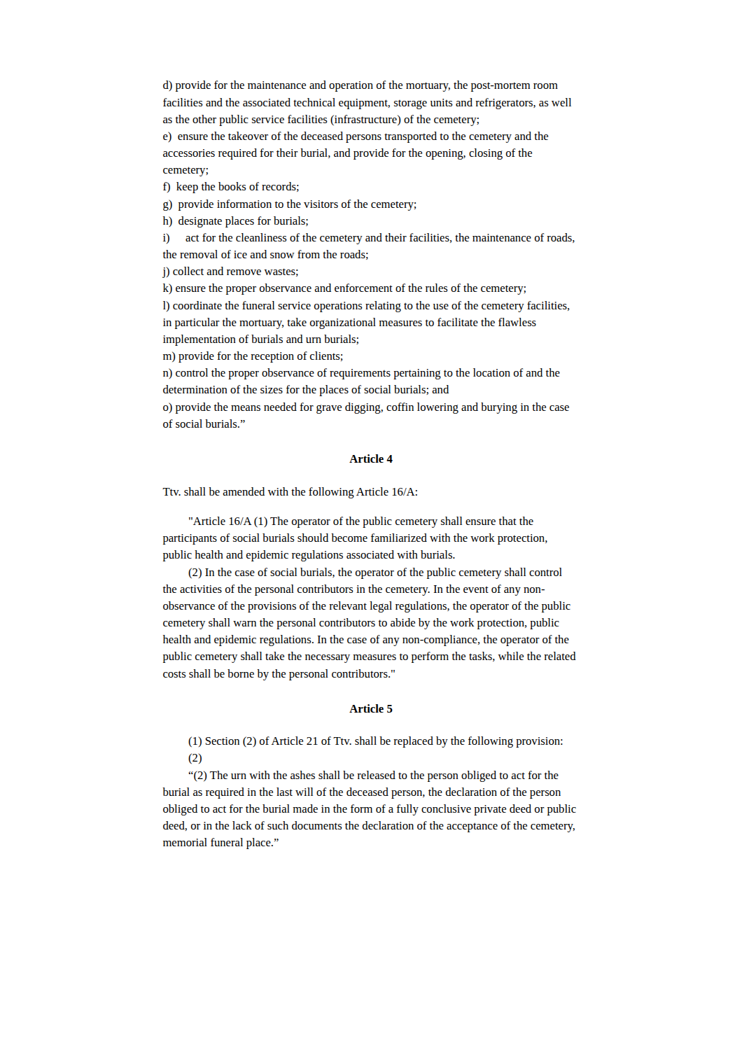d) provide for the maintenance and operation of the mortuary, the post-mortem room facilities and the associated technical equipment, storage units and refrigerators, as well as the other public service facilities (infrastructure) of the cemetery;
e) ensure the takeover of the deceased persons transported to the cemetery and the accessories required for their burial, and provide for the opening, closing of the cemetery;
f) keep the books of records;
g) provide information to the visitors of the cemetery;
h) designate places for burials;
i) act for the cleanliness of the cemetery and their facilities, the maintenance of roads, the removal of ice and snow from the roads;
j) collect and remove wastes;
k) ensure the proper observance and enforcement of the rules of the cemetery;
l) coordinate the funeral service operations relating to the use of the cemetery facilities, in particular the mortuary, take organizational measures to facilitate the flawless implementation of burials and urn burials;
m) provide for the reception of clients;
n) control the proper observance of requirements pertaining to the location of and the determination of the sizes for the places of social burials; and
o) provide the means needed for grave digging, coffin lowering and burying in the case of social burials.”
Article 4
Ttv. shall be amended with the following Article 16/A:
"Article 16/A (1) The operator of the public cemetery shall ensure that the participants of social burials should become familiarized with the work protection, public health and epidemic regulations associated with burials.
(2) In the case of social burials, the operator of the public cemetery shall control the activities of the personal contributors in the cemetery. In the event of any non-observance of the provisions of the relevant legal regulations, the operator of the public cemetery shall warn the personal contributors to abide by the work protection, public health and epidemic regulations. In the case of any non-compliance, the operator of the public cemetery shall take the necessary measures to perform the tasks, while the related costs shall be borne by the personal contributors."
Article 5
(1) Section (2) of Article 21 of Ttv. shall be replaced by the following provision:
(2)
“(2) The urn with the ashes shall be released to the person obliged to act for the burial as required in the last will of the deceased person, the declaration of the person obliged to act for the burial made in the form of a fully conclusive private deed or public deed, or in the lack of such documents the declaration of the acceptance of the cemetery, memorial funeral place.”